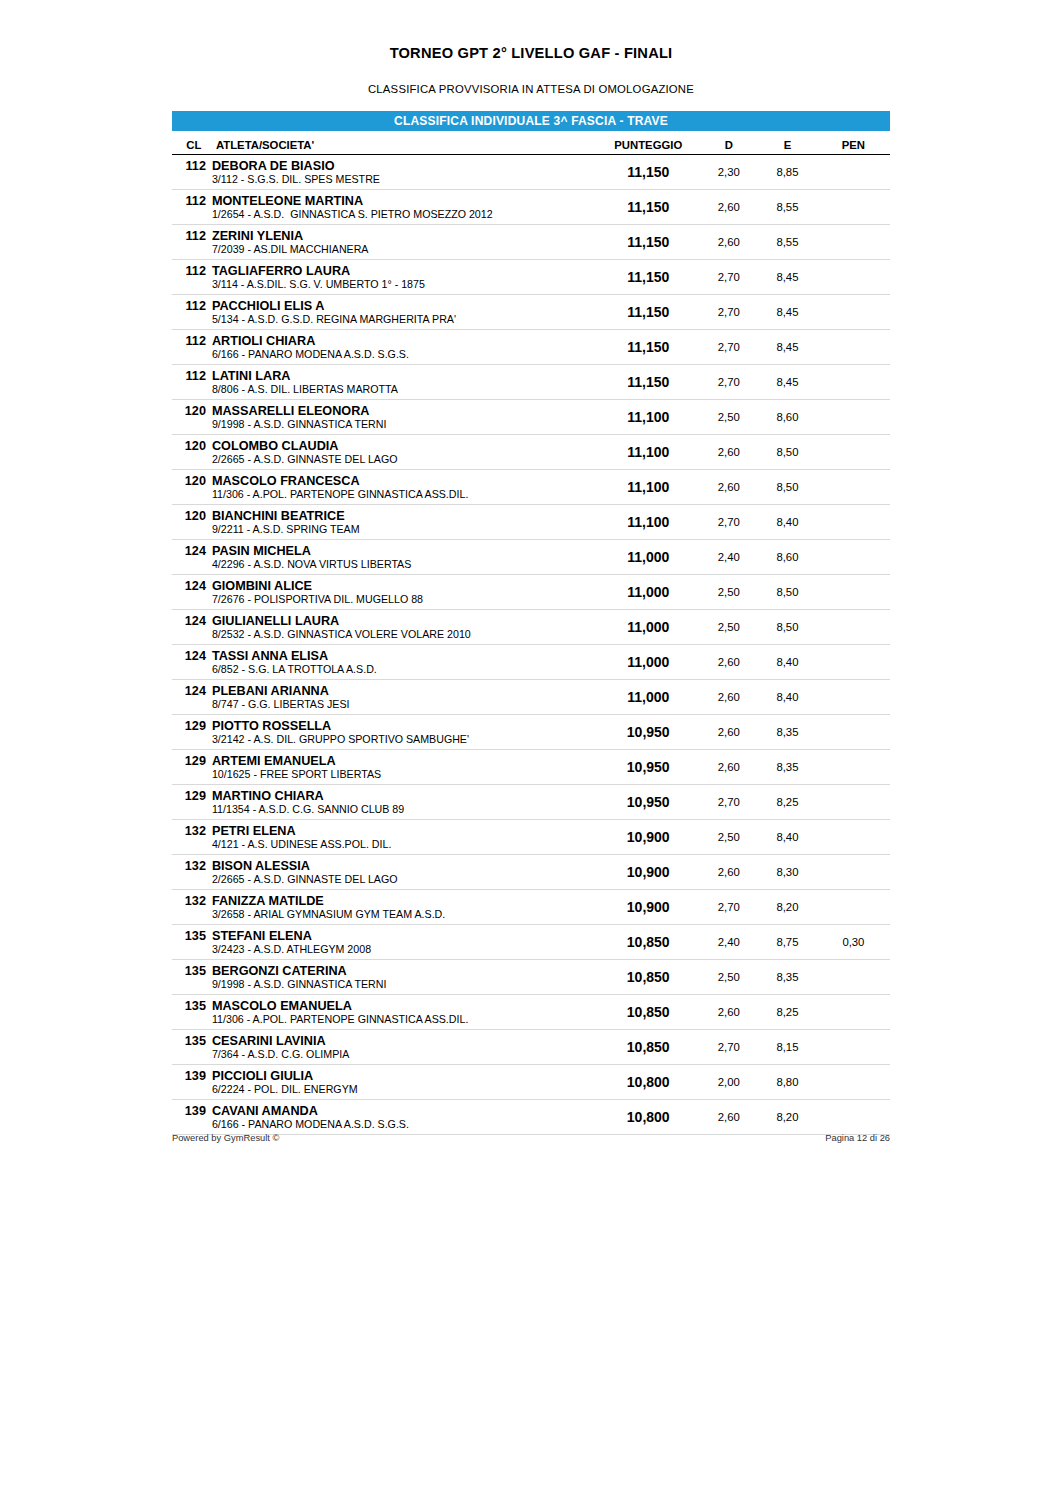TORNEO GPT 2° LIVELLO GAF - FINALI
CLASSIFICA PROVVISORIA IN ATTESA DI OMOLOGAZIONE
CLASSIFICA INDIVIDUALE 3^ FASCIA - TRAVE
| CL | ATLETA/SOCIETA' | PUNTEGGIO | D | E | PEN |
| --- | --- | --- | --- | --- | --- |
| 112 DEBORA DE BIASIO 3/112 - S.G.S. DIL. SPES MESTRE | 11,150 | 2,30 | 8,85 | |
| 112 MONTELEONE MARTINA 1/2654 - A.S.D. GINNASTICA S. PIETRO MOSEZZO 2012 | 11,150 | 2,60 | 8,55 | |
| 112 ZERINI YLENIA 7/2039 - AS.DIL MACCHIANERA | 11,150 | 2,60 | 8,55 | |
| 112 TAGLIAFERRO LAURA 3/114 - A.S.DIL. S.G. V. UMBERTO 1° - 1875 | 11,150 | 2,70 | 8,45 | |
| 112 PACCHIOLI ELIS A 5/134 - A.S.D. G.S.D. REGINA MARGHERITA PRA' | 11,150 | 2,70 | 8,45 | |
| 112 ARTIOLI CHIARA 6/166 - PANARO MODENA A.S.D. S.G.S. | 11,150 | 2,70 | 8,45 | |
| 112 LATINI LARA 8/806 - A.S. DIL. LIBERTAS MAROTTA | 11,150 | 2,70 | 8,45 | |
| 120 MASSARELLI ELEONORA 9/1998 - A.S.D. GINNASTICA TERNI | 11,100 | 2,50 | 8,60 | |
| 120 COLOMBO CLAUDIA 2/2665 - A.S.D. GINNASTE DEL LAGO | 11,100 | 2,60 | 8,50 | |
| 120 MASCOLO FRANCESCA 11/306 - A.POL. PARTENOPE GINNASTICA ASS.DIL. | 11,100 | 2,60 | 8,50 | |
| 120 BIANCHINI BEATRICE 9/2211 - A.S.D. SPRING TEAM | 11,100 | 2,70 | 8,40 | |
| 124 PASIN MICHELA 4/2296 - A.S.D. NOVA VIRTUS LIBERTAS | 11,000 | 2,40 | 8,60 | |
| 124 GIOMBINI ALICE 7/2676 - POLISPORTIVA DIL. MUGELLO 88 | 11,000 | 2,50 | 8,50 | |
| 124 GIULIANELLI LAURA 8/2532 - A.S.D. GINNASTICA VOLERE VOLARE 2010 | 11,000 | 2,50 | 8,50 | |
| 124 TASSI ANNA ELISA 6/852 - S.G. LA TROTTOLA A.S.D. | 11,000 | 2,60 | 8,40 | |
| 124 PLEBANI ARIANNA 8/747 - G.G. LIBERTAS JESI | 11,000 | 2,60 | 8,40 | |
| 129 PIOTTO ROSSELLA 3/2142 - A.S. DIL. GRUPPO SPORTIVO SAMBUGHE' | 10,950 | 2,60 | 8,35 | |
| 129 ARTEMI EMANUELA 10/1625 - FREE SPORT LIBERTAS | 10,950 | 2,60 | 8,35 | |
| 129 MARTINO CHIARA 11/1354 - A.S.D. C.G. SANNIO CLUB 89 | 10,950 | 2,70 | 8,25 | |
| 132 PETRI ELENA 4/121 - A.S. UDINESE ASS.POL. DIL. | 10,900 | 2,50 | 8,40 | |
| 132 BISON ALESSIA 2/2665 - A.S.D. GINNASTE DEL LAGO | 10,900 | 2,60 | 8,30 | |
| 132 FANIZZA MATILDE 3/2658 - ARIAL GYMNASIUM GYM TEAM A.S.D. | 10,900 | 2,70 | 8,20 | |
| 135 STEFANI ELENA 3/2423 - A.S.D. ATHLEGYM 2008 | 10,850 | 2,40 | 8,75 | 0,30 |
| 135 BERGONZI CATERINA 9/1998 - A.S.D. GINNASTICA TERNI | 10,850 | 2,50 | 8,35 | |
| 135 MASCOLO EMANUELA 11/306 - A.POL. PARTENOPE GINNASTICA ASS.DIL. | 10,850 | 2,60 | 8,25 | |
| 135 CESARINI LAVINIA 7/364 - A.S.D. C.G. OLIMPIA | 10,850 | 2,70 | 8,15 | |
| 139 PICCIOLI GIULIA 6/2224 - POL. DIL. ENERGYM | 10,800 | 2,00 | 8,80 | |
| 139 CAVANI AMANDA 6/166 - PANARO MODENA A.S.D. S.G.S. | 10,800 | 2,60 | 8,20 | |
Powered by GymResult © Pagina 12 di 26